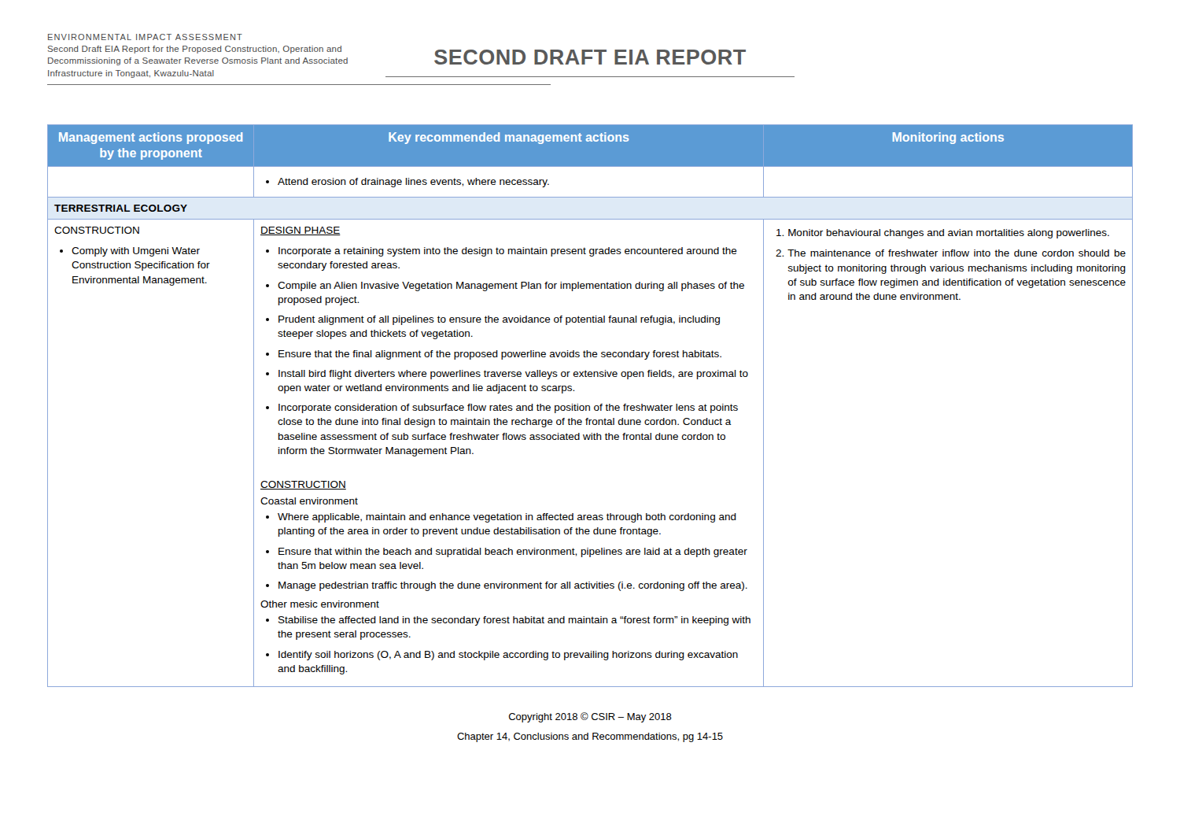ENVIRONMENTAL IMPACT ASSESSMENT
Second Draft EIA Report for the Proposed Construction, Operation and
Decommissioning of a Seawater Reverse Osmosis Plant and Associated
Infrastructure in Tongaat, Kwazulu-Natal
SECOND DRAFT EIA REPORT
| Management actions proposed by the proponent | Key recommended management actions | Monitoring actions |
| --- | --- | --- |
| | Attend erosion of drainage lines events, where necessary. | |
| TERRESTRIAL ECOLOGY |
| CONSTRUCTION Comply with Umgeni Water Construction Specification for Environmental Management. | DESIGN PHASE Incorporate a retaining system into the design to maintain present grades encountered around the secondary forested areas. Compile an Alien Invasive Vegetation Management Plan for implementation during all phases of the proposed project. Prudent alignment of all pipelines to ensure the avoidance of potential faunal refugia, including steeper slopes and thickets of vegetation. Ensure that the final alignment of the proposed powerline avoids the secondary forest habitats. Install bird flight diverters where powerlines traverse valleys or extensive open fields, are proximal to open water or wetland environments and lie adjacent to scarps. Incorporate consideration of subsurface flow rates and the position of the freshwater lens at points close to the dune into final design to maintain the recharge of the frontal dune cordon. Conduct a baseline assessment of sub surface freshwater flows associated with the frontal dune cordon to inform the Stormwater Management Plan. CONSTRUCTION Coastal environment Where applicable, maintain and enhance vegetation in affected areas through both cordoning and planting of the area in order to prevent undue destabilisation of the dune frontage. Ensure that within the beach and supratidal beach environment, pipelines are laid at a depth greater than 5m below mean sea level. Manage pedestrian traffic through the dune environment for all activities (i.e. cordoning off the area). Other mesic environment Stabilise the affected land in the secondary forest habitat and maintain a “forest form” in keeping with the present seral processes. Identify soil horizons (O, A and B) and stockpile according to prevailing horizons during excavation and backfilling. | Monitor behavioural changes and avian mortalities along powerlines. The maintenance of freshwater inflow into the dune cordon should be subject to monitoring through various mechanisms including monitoring of sub surface flow regimen and identification of vegetation senescence in and around the dune environment. |
Copyright 2018 © CSIR – May 2018
Chapter 14, Conclusions and Recommendations, pg 14-15